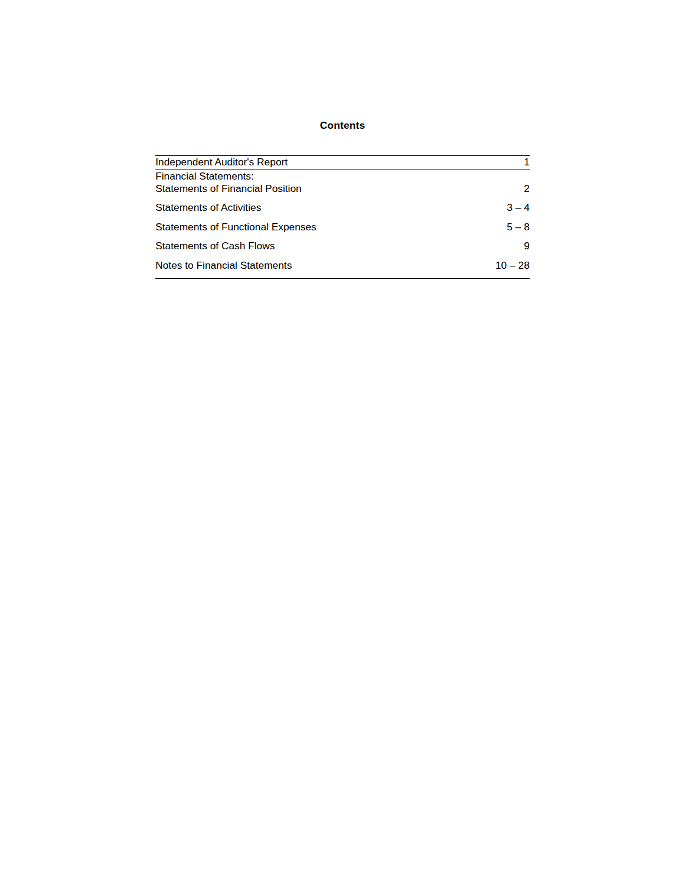Contents
| Independent Auditor's Report | 1 |
| Financial Statements: | |
| Statements of Financial Position | 2 |
| Statements of Activities | 3 – 4 |
| Statements of Functional Expenses | 5 – 8 |
| Statements of Cash Flows | 9 |
| Notes to Financial Statements | 10 – 28 |